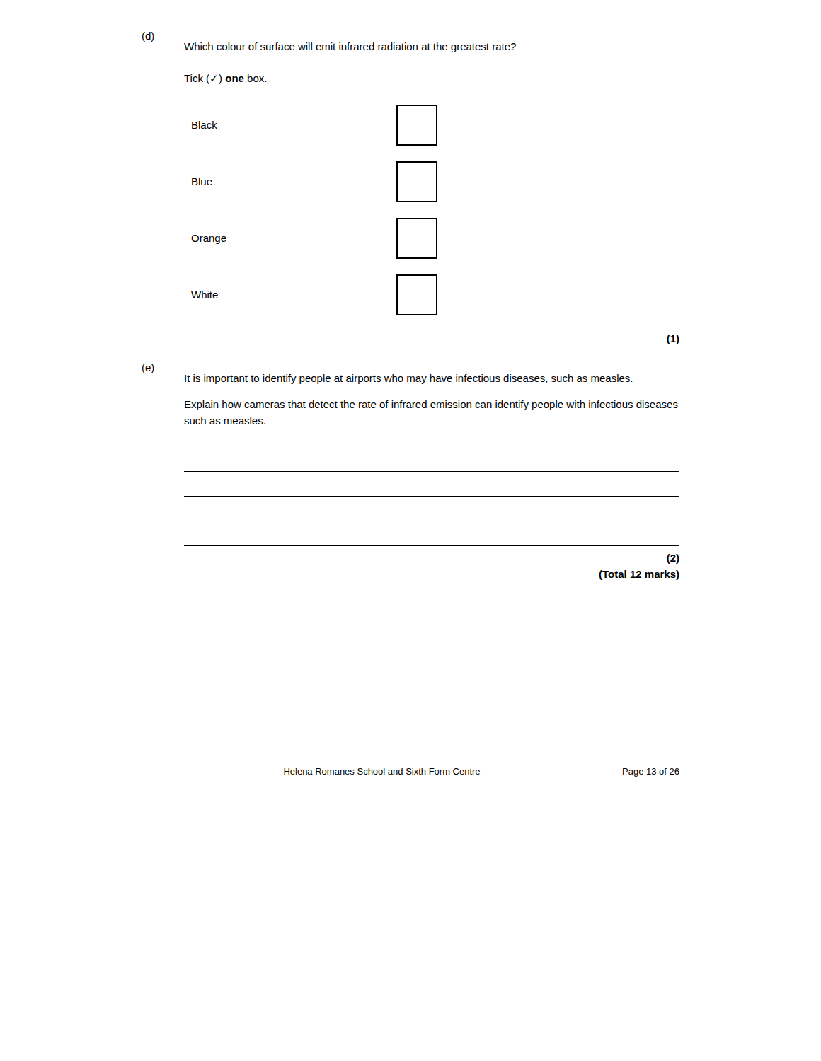(d)
Which colour of surface will emit infrared radiation at the greatest rate?
Tick (✓) one box.
Black
Blue
Orange
White
(1)
(e)
It is important to identify people at airports who may have infectious diseases, such as measles.
Explain how cameras that detect the rate of infrared emission can identify people with infectious diseases such as measles.
(2)
(Total 12 marks)
Helena Romanes School and Sixth Form Centre
Page 13 of 26